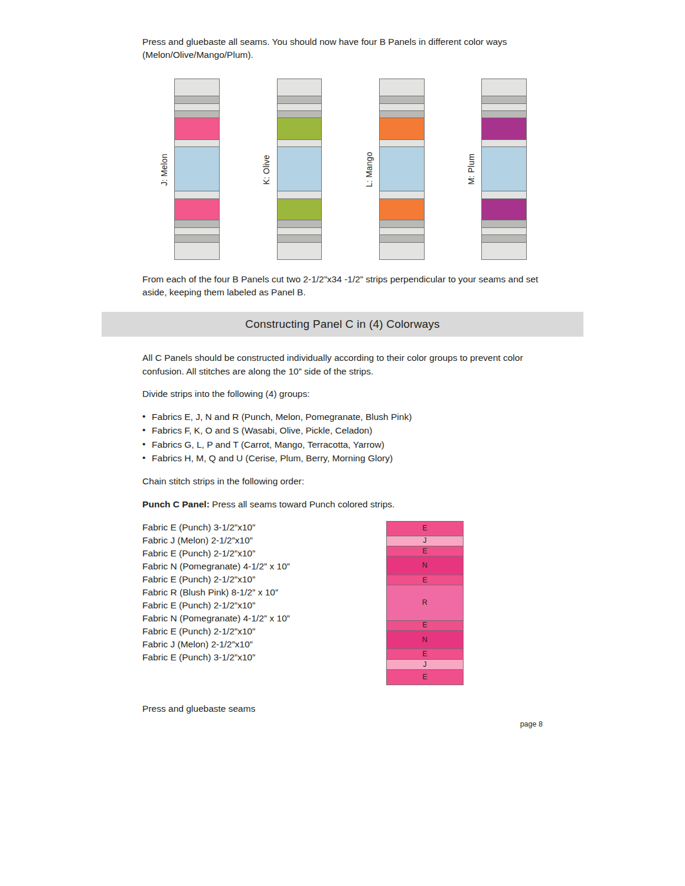Press and gluebaste all seams. You should now have four B Panels in different color ways (Melon/Olive/Mango/Plum).
J: Melon
K: Olive
L: Mango
M: Plum
From each of the four B Panels cut two 2-1/2”x34 -1/2” strips perpendicular to your seams and set aside, keeping them labeled as Panel B.
Constructing Panel C in (4) Colorways
All C Panels should be constructed individually according to their color groups to prevent color confusion. All stitches are along the 10” side of the strips.
Divide strips into the following (4) groups:
Fabrics E, J, N and R (Punch, Melon, Pomegranate, Blush Pink)
Fabrics F, K, O and S (Wasabi, Olive, Pickle, Celadon)
Fabrics G, L, P and T (Carrot, Mango, Terracotta, Yarrow)
Fabrics H, M, Q and U (Cerise, Plum, Berry, Morning Glory)
Chain stitch strips in the following order:
Punch C Panel: Press all seams toward Punch colored strips.
Fabric E (Punch) 3-1/2”x10”
Fabric J (Melon) 2-1/2”x10”
Fabric E (Punch) 2-1/2”x10”
Fabric N (Pomegranate) 4-1/2” x 10”
Fabric E (Punch) 2-1/2”x10”
Fabric R (Blush Pink) 8-1/2” x 10”
Fabric E (Punch) 2-1/2”x10”
Fabric N (Pomegranate) 4-1/2” x 10”
Fabric E (Punch) 2-1/2”x10”
Fabric J (Melon) 2-1/2”x10”
Fabric E (Punch) 3-1/2”x10”
E
J
E
N
E
R
E
N
E
J
E
Press and gluebaste seams
page 8